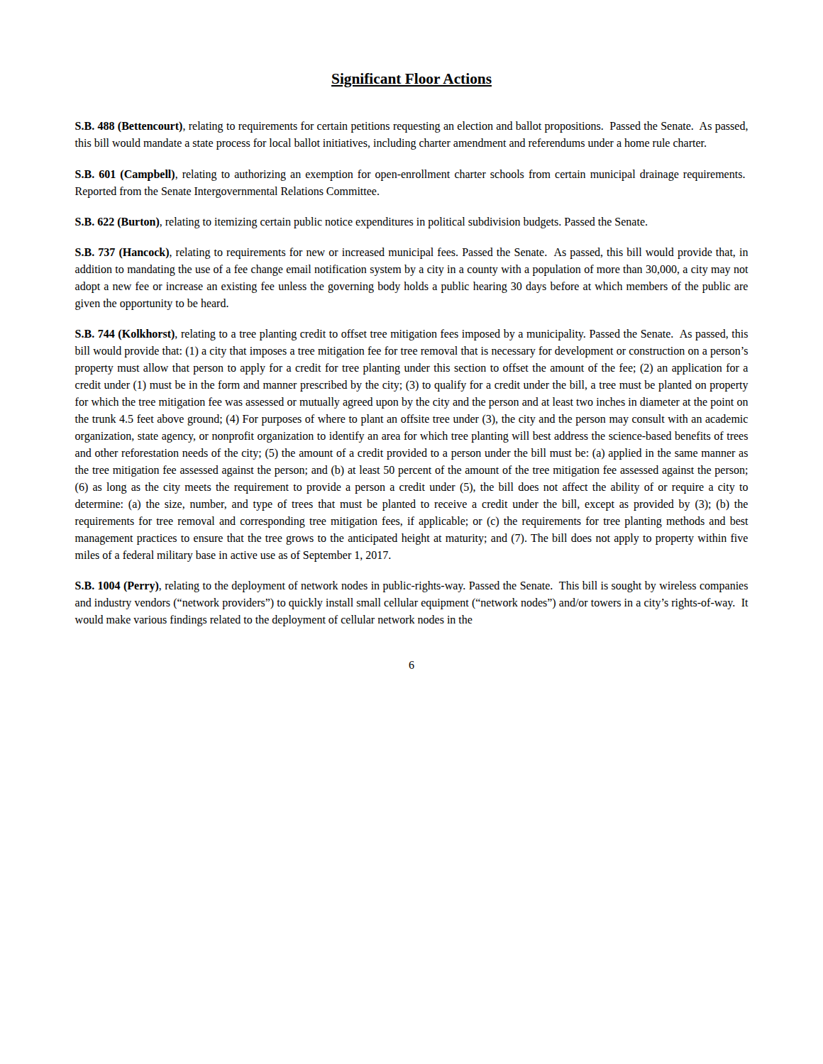Significant Floor Actions
S.B. 488 (Bettencourt), relating to requirements for certain petitions requesting an election and ballot propositions. Passed the Senate. As passed, this bill would mandate a state process for local ballot initiatives, including charter amendment and referendums under a home rule charter.
S.B. 601 (Campbell), relating to authorizing an exemption for open-enrollment charter schools from certain municipal drainage requirements. Reported from the Senate Intergovernmental Relations Committee.
S.B. 622 (Burton), relating to itemizing certain public notice expenditures in political subdivision budgets. Passed the Senate.
S.B. 737 (Hancock), relating to requirements for new or increased municipal fees. Passed the Senate. As passed, this bill would provide that, in addition to mandating the use of a fee change email notification system by a city in a county with a population of more than 30,000, a city may not adopt a new fee or increase an existing fee unless the governing body holds a public hearing 30 days before at which members of the public are given the opportunity to be heard.
S.B. 744 (Kolkhorst), relating to a tree planting credit to offset tree mitigation fees imposed by a municipality. Passed the Senate. As passed, this bill would provide that: (1) a city that imposes a tree mitigation fee for tree removal that is necessary for development or construction on a person’s property must allow that person to apply for a credit for tree planting under this section to offset the amount of the fee; (2) an application for a credit under (1) must be in the form and manner prescribed by the city; (3) to qualify for a credit under the bill, a tree must be planted on property for which the tree mitigation fee was assessed or mutually agreed upon by the city and the person and at least two inches in diameter at the point on the trunk 4.5 feet above ground; (4) For purposes of where to plant an offsite tree under (3), the city and the person may consult with an academic organization, state agency, or nonprofit organization to identify an area for which tree planting will best address the science-based benefits of trees and other reforestation needs of the city; (5) the amount of a credit provided to a person under the bill must be: (a) applied in the same manner as the tree mitigation fee assessed against the person; and (b) at least 50 percent of the amount of the tree mitigation fee assessed against the person; (6) as long as the city meets the requirement to provide a person a credit under (5), the bill does not affect the ability of or require a city to determine: (a) the size, number, and type of trees that must be planted to receive a credit under the bill, except as provided by (3); (b) the requirements for tree removal and corresponding tree mitigation fees, if applicable; or (c) the requirements for tree planting methods and best management practices to ensure that the tree grows to the anticipated height at maturity; and (7). The bill does not apply to property within five miles of a federal military base in active use as of September 1, 2017.
S.B. 1004 (Perry), relating to the deployment of network nodes in public-rights-way. Passed the Senate. This bill is sought by wireless companies and industry vendors (“network providers”) to quickly install small cellular equipment (“network nodes”) and/or towers in a city’s rights-of-way. It would make various findings related to the deployment of cellular network nodes in the
6